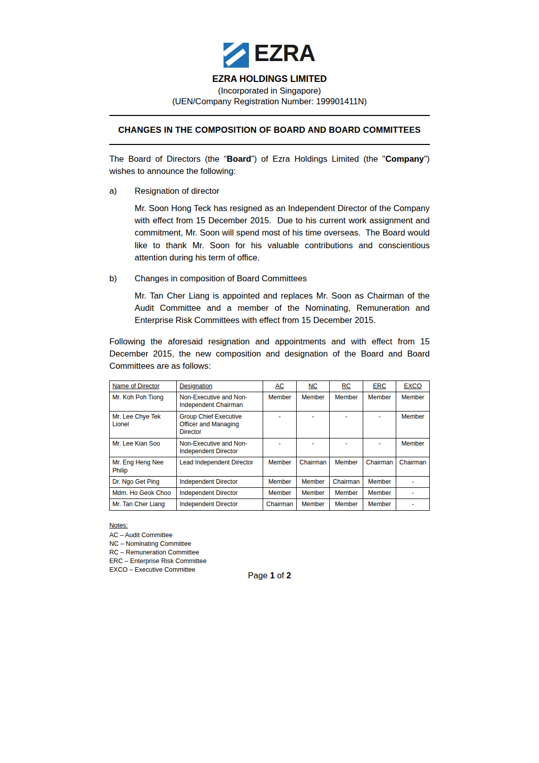EZRA
EZRA HOLDINGS LIMITED
(Incorporated in Singapore)
(UEN/Company Registration Number: 199901411N)
CHANGES IN THE COMPOSITION OF BOARD AND BOARD COMMITTEES
The Board of Directors (the “Board”) of Ezra Holdings Limited (the "Company") wishes to announce the following:
a)
Resignation of director
Mr. Soon Hong Teck has resigned as an Independent Director of the Company with effect from 15 December 2015. Due to his current work assignment and commitment, Mr. Soon will spend most of his time overseas. The Board would like to thank Mr. Soon for his valuable contributions and conscientious attention during his term of office.
b)
Changes in composition of Board Committees
Mr. Tan Cher Liang is appointed and replaces Mr. Soon as Chairman of the Audit Committee and a member of the Nominating, Remuneration and Enterprise Risk Committees with effect from 15 December 2015.
Following the aforesaid resignation and appointments and with effect from 15 December 2015, the new composition and designation of the Board and Board Committees are as follows:
| Name of Director | Designation | AC | NC | RC | ERC | EXCO |
| --- | --- | --- | --- | --- | --- | --- |
| Mr. Koh Poh Tiong | Non-Executive and Non-Independent Chairman | Member | Member | Member | Member | Member |
| Mr. Lee Chye Tek Lionel | Group Chief Executive Officer and Managing Director | - | - | - | - | Member |
| Mr. Lee Kian Soo | Non-Executive and Non-Independent Director | - | - | - | - | Member |
| Mr. Eng Heng Nee Philip | Lead Independent Director | Member | Chairman | Member | Chairman | Chairman |
| Dr. Ngo Get Ping | Independent Director | Member | Member | Chairman | Member | - |
| Mdm. Ho Geok Choo | Independent Director | Member | Member | Member | Member | - |
| Mr. Tan Cher Liang | Independent Director | Chairman | Member | Member | Member | - |
Notes:
AC – Audit Committee
NC – Nominating Committee
RC – Remuneration Committee
ERC – Enterprise Risk Committee
EXCO – Executive Committee
Page 1 of 2